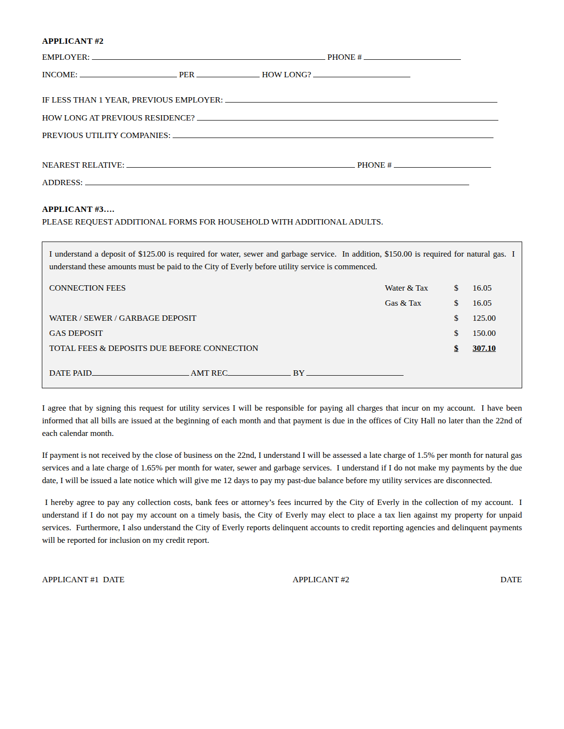APPLICANT #2
EMPLOYER: PHONE #
INCOME: PER HOW LONG?
IF LESS THAN 1 YEAR, PREVIOUS EMPLOYER:
HOW LONG AT PREVIOUS RESIDENCE?
PREVIOUS UTILITY COMPANIES:
NEAREST RELATIVE: PHONE #
ADDRESS:
APPLICANT #3….
PLEASE REQUEST ADDITIONAL FORMS FOR HOUSEHOLD WITH ADDITIONAL ADULTS.
I understand a deposit of $125.00 is required for water, sewer and garbage service. In addition, $150.00 is required for natural gas. I understand these amounts must be paid to the City of Everly before utility service is commenced.
| CONNECTION FEES | Water & Tax | $ | 16.05 |
| | Gas & Tax | $ | 16.05 |
| WATER / SEWER / GARBAGE DEPOSIT | | $ | 125.00 |
| GAS DEPOSIT | | $ | 150.00 |
| TOTAL FEES & DEPOSITS DUE BEFORE CONNECTION | | $ | 307.10 |
DATE PAID AMT REC BY
I agree that by signing this request for utility services I will be responsible for paying all charges that incur on my account. I have been informed that all bills are issued at the beginning of each month and that payment is due in the offices of City Hall no later than the 22nd of each calendar month.
If payment is not received by the close of business on the 22nd, I understand I will be assessed a late charge of 1.5% per month for natural gas services and a late charge of 1.65% per month for water, sewer and garbage services. I understand if I do not make my payments by the due date, I will be issued a late notice which will give me 12 days to pay my past-due balance before my utility services are disconnected.
I hereby agree to pay any collection costs, bank fees or attorney’s fees incurred by the City of Everly in the collection of my account. I understand if I do not pay my account on a timely basis, the City of Everly may elect to place a tax lien against my property for unpaid services. Furthermore, I also understand the City of Everly reports delinquent accounts to credit reporting agencies and delinquent payments will be reported for inclusion on my credit report.
APPLICANT #1 DATE
APPLICANT #2
DATE